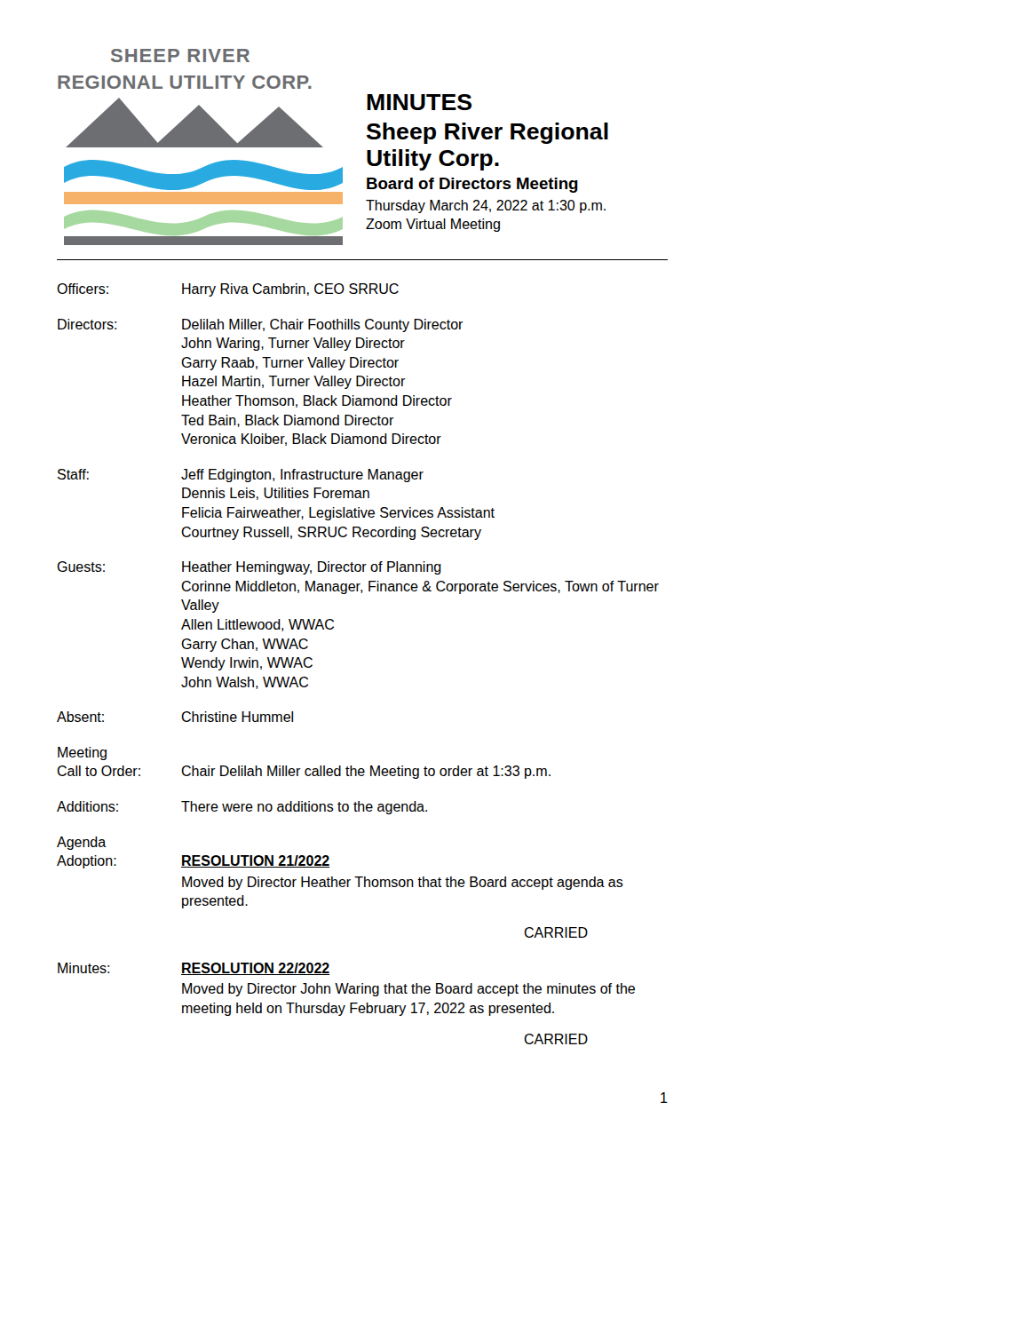SHEEP RIVER REGIONAL UTILITY CORP.
MINUTES
Sheep River Regional Utility Corp.
Board of Directors Meeting
Thursday March 24, 2022 at 1:30 p.m.
Zoom Virtual Meeting
| Officers: | Harry Riva Cambrin, CEO SRRUC |
| Directors: | Delilah Miller, Chair Foothills County Director John Waring, Turner Valley Director Garry Raab, Turner Valley Director Hazel Martin, Turner Valley Director Heather Thomson, Black Diamond Director Ted Bain, Black Diamond Director Veronica Kloiber, Black Diamond Director |
| Staff: | Jeff Edgington, Infrastructure Manager Dennis Leis, Utilities Foreman Felicia Fairweather, Legislative Services Assistant Courtney Russell, SRRUC Recording Secretary |
| Guests: | Heather Hemingway, Director of Planning Corinne Middleton, Manager, Finance & Corporate Services, Town of Turner Valley Allen Littlewood, WWAC Garry Chan, WWAC Wendy Irwin, WWAC John Walsh, WWAC |
| Absent: | Christine Hummel |
| Meeting Call to Order: | Chair Delilah Miller called the Meeting to order at 1:33 p.m. |
| Additions: | There were no additions to the agenda. |
| Agenda Adoption: | RESOLUTION 21/2022 Moved by Director Heather Thomson that the Board accept agenda as presented. CARRIED |
| Minutes: | RESOLUTION 22/2022 Moved by Director John Waring that the Board accept the minutes of the meeting held on Thursday February 17, 2022 as presented. CARRIED |
1